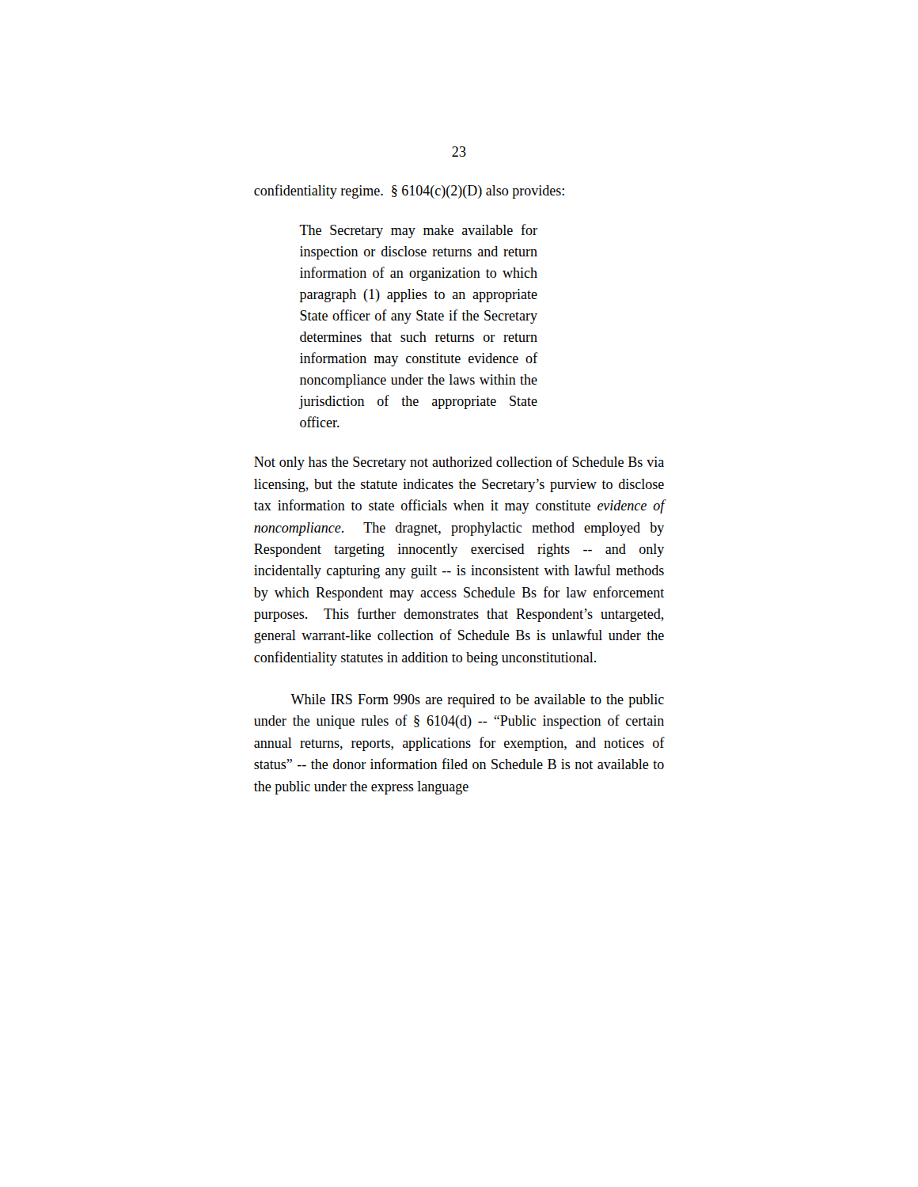23
confidentiality regime. § 6104(c)(2)(D) also provides:
The Secretary may make available for inspection or disclose returns and return information of an organization to which paragraph (1) applies to an appropriate State officer of any State if the Secretary determines that such returns or return information may constitute evidence of noncompliance under the laws within the jurisdiction of the appropriate State officer.
Not only has the Secretary not authorized collection of Schedule Bs via licensing, but the statute indicates the Secretary’s purview to disclose tax information to state officials when it may constitute evidence of noncompliance. The dragnet, prophylactic method employed by Respondent targeting innocently exercised rights -- and only incidentally capturing any guilt -- is inconsistent with lawful methods by which Respondent may access Schedule Bs for law enforcement purposes. This further demonstrates that Respondent’s untargeted, general warrant-like collection of Schedule Bs is unlawful under the confidentiality statutes in addition to being unconstitutional.
While IRS Form 990s are required to be available to the public under the unique rules of § 6104(d) -- “Public inspection of certain annual returns, reports, applications for exemption, and notices of status” -- the donor information filed on Schedule B is not available to the public under the express language